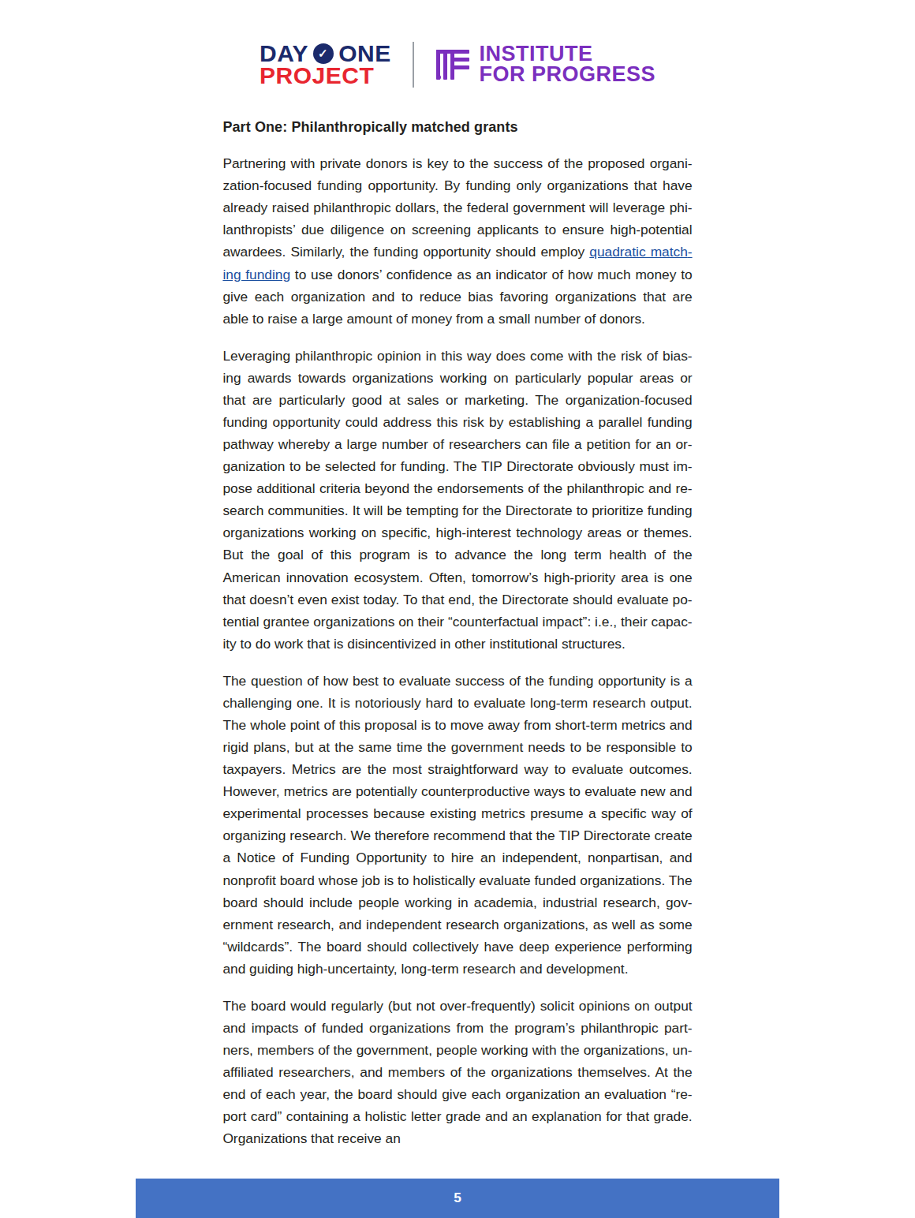DAY ✓ ONE
PROJECT
INSTITUTE FOR PROGRESS
Part One: Philanthropically matched grants
Partnering with private donors is key to the success of the proposed organization-focused funding opportunity. By funding only organizations that have already raised philanthropic dollars, the federal government will leverage philanthropists’ due diligence on screening applicants to ensure high-potential awardees. Similarly, the funding opportunity should employ quadratic matching funding to use donors’ confidence as an indicator of how much money to give each organization and to reduce bias favoring organizations that are able to raise a large amount of money from a small number of donors.
Leveraging philanthropic opinion in this way does come with the risk of biasing awards towards organizations working on particularly popular areas or that are particularly good at sales or marketing. The organization-focused funding opportunity could address this risk by establishing a parallel funding pathway whereby a large number of researchers can file a petition for an organization to be selected for funding. The TIP Directorate obviously must impose additional criteria beyond the endorsements of the philanthropic and research communities. It will be tempting for the Directorate to prioritize funding organizations working on specific, high-interest technology areas or themes. But the goal of this program is to advance the long term health of the American innovation ecosystem. Often, tomorrow’s high-priority area is one that doesn’t even exist today. To that end, the Directorate should evaluate potential grantee organizations on their “counterfactual impact”: i.e., their capacity to do work that is disincentivized in other institutional structures.
The question of how best to evaluate success of the funding opportunity is a challenging one. It is notoriously hard to evaluate long-term research output. The whole point of this proposal is to move away from short-term metrics and rigid plans, but at the same time the government needs to be responsible to taxpayers. Metrics are the most straightforward way to evaluate outcomes. However, metrics are potentially counterproductive ways to evaluate new and experimental processes because existing metrics presume a specific way of organizing research. We therefore recommend that the TIP Directorate create a Notice of Funding Opportunity to hire an independent, nonpartisan, and nonprofit board whose job is to holistically evaluate funded organizations. The board should include people working in academia, industrial research, government research, and independent research organizations, as well as some “wildcards”. The board should collectively have deep experience performing and guiding high-uncertainty, long-term research and development.
The board would regularly (but not over-frequently) solicit opinions on output and impacts of funded organizations from the program’s philanthropic partners, members of the government, people working with the organizations, unaffiliated researchers, and members of the organizations themselves. At the end of each year, the board should give each organization an evaluation “report card” containing a holistic letter grade and an explanation for that grade. Organizations that receive an
5